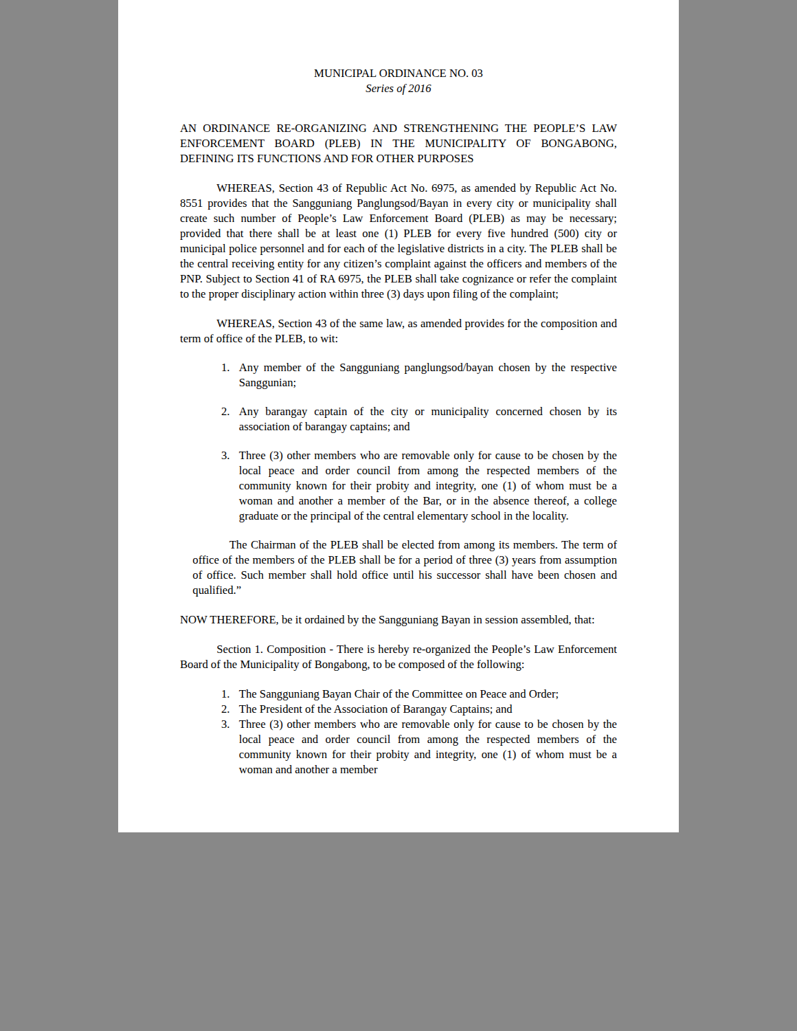MUNICIPAL ORDINANCE NO. 03
Series of 2016
An Ordinance Re-Organizing and Strengthening the People’s Law Enforcement Board (PLEB) in the Municipality of Bongabong, Defining its Functions and for Other Purposes
WHEREAS, Section 43 of Republic Act No. 6975, as amended by Republic Act No. 8551 provides that the Sangguniang Panglungsod/Bayan in every city or municipality shall create such number of People’s Law Enforcement Board (PLEB) as may be necessary; provided that there shall be at least one (1) PLEB for every five hundred (500) city or municipal police personnel and for each of the legislative districts in a city. The PLEB shall be the central receiving entity for any citizen’s complaint against the officers and members of the PNP. Subject to Section 41 of RA 6975, the PLEB shall take cognizance or refer the complaint to the proper disciplinary action within three (3) days upon filing of the complaint;
WHEREAS, Section 43 of the same law, as amended provides for the composition and term of office of the PLEB, to wit:
Any member of the Sangguniang panglungsod/bayan chosen by the respective Sanggunian;
Any barangay captain of the city or municipality concerned chosen by its association of barangay captains; and
Three (3) other members who are removable only for cause to be chosen by the local peace and order council from among the respected members of the community known for their probity and integrity, one (1) of whom must be a woman and another a member of the Bar, or in the absence thereof, a college graduate or the principal of the central elementary school in the locality.
The Chairman of the PLEB shall be elected from among its members. The term of office of the members of the PLEB shall be for a period of three (3) years from assumption of office. Such member shall hold office until his successor shall have been chosen and qualified.”
NOW THEREFORE, be it ordained by the Sangguniang Bayan in session assembled, that:
Section 1. Composition - There is hereby re-organized the People’s Law Enforcement Board of the Municipality of Bongabong, to be composed of the following:
The Sangguniang Bayan Chair of the Committee on Peace and Order;
The President of the Association of Barangay Captains; and
Three (3) other members who are removable only for cause to be chosen by the local peace and order council from among the respected members of the community known for their probity and integrity, one (1) of whom must be a woman and another a member